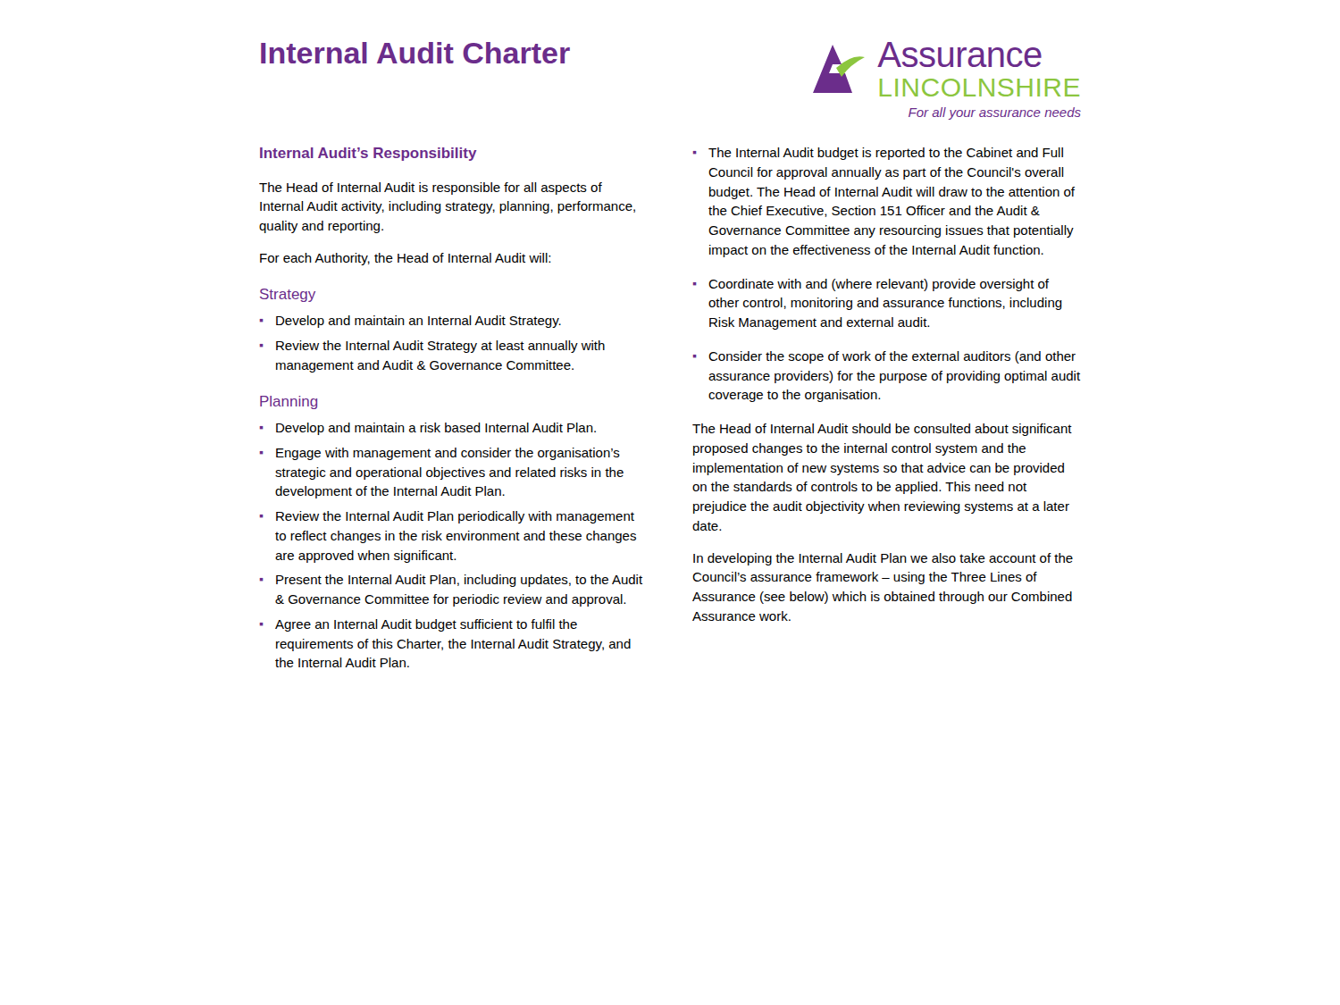Internal Audit Charter
Assurance
LINCOLNSHIRE
For all your assurance needs
Internal Audit’s Responsibility
The Head of Internal Audit is responsible for all aspects of Internal Audit activity, including strategy, planning, performance, quality and reporting.
For each Authority, the Head of Internal Audit will:
Strategy
Develop and maintain an Internal Audit Strategy.
Review the Internal Audit Strategy at least annually with management and Audit & Governance Committee.
Planning
Develop and maintain a risk based Internal Audit Plan.
Engage with management and consider the organisation’s strategic and operational objectives and related risks in the development of the Internal Audit Plan.
Review the Internal Audit Plan periodically with management to reflect changes in the risk environment and these changes are approved when significant.
Present the Internal Audit Plan, including updates, to the Audit & Governance Committee for periodic review and approval.
Agree an Internal Audit budget sufficient to fulfil the requirements of this Charter, the Internal Audit Strategy, and the Internal Audit Plan.
The Internal Audit budget is reported to the Cabinet and Full Council for approval annually as part of the Council's overall budget. The Head of Internal Audit will draw to the attention of the Chief Executive, Section 151 Officer and the Audit & Governance Committee any resourcing issues that potentially impact on the effectiveness of the Internal Audit function.
Coordinate with and (where relevant) provide oversight of other control, monitoring and assurance functions, including Risk Management and external audit.
Consider the scope of work of the external auditors (and other assurance providers) for the purpose of providing optimal audit coverage to the organisation.
The Head of Internal Audit should be consulted about significant proposed changes to the internal control system and the implementation of new systems so that advice can be provided on the standards of controls to be applied. This need not prejudice the audit objectivity when reviewing systems at a later date.
In developing the Internal Audit Plan we also take account of the Council’s assurance framework – using the Three Lines of Assurance (see below) which is obtained through our Combined Assurance work.